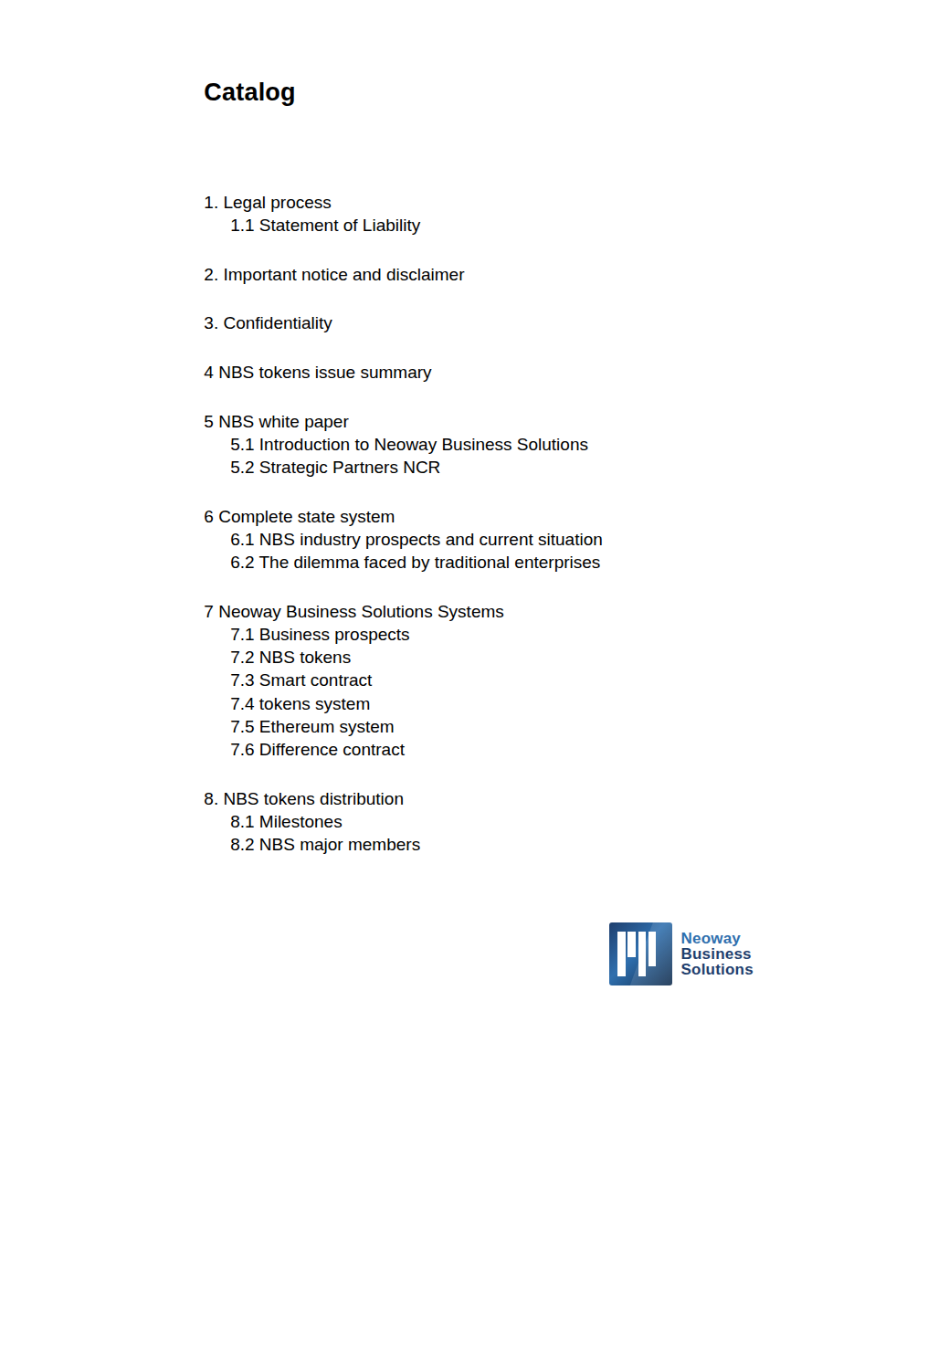Catalog
1. Legal process
1.1 Statement of Liability
2. Important notice and disclaimer
3. Confidentiality
4 NBS tokens issue summary
5 NBS white paper
5.1 Introduction to Neoway Business Solutions
5.2 Strategic Partners NCR
6 Complete state system
6.1 NBS industry prospects and current situation
6.2 The dilemma faced by traditional enterprises
7 Neoway Business Solutions Systems
7.1 Business prospects
7.2 NBS tokens
7.3 Smart contract
7.4 tokens system
7.5 Ethereum system
7.6 Difference contract
8. NBS tokens distribution
8.1 Milestones
8.2 NBS major members
Neoway
Business
Solutions